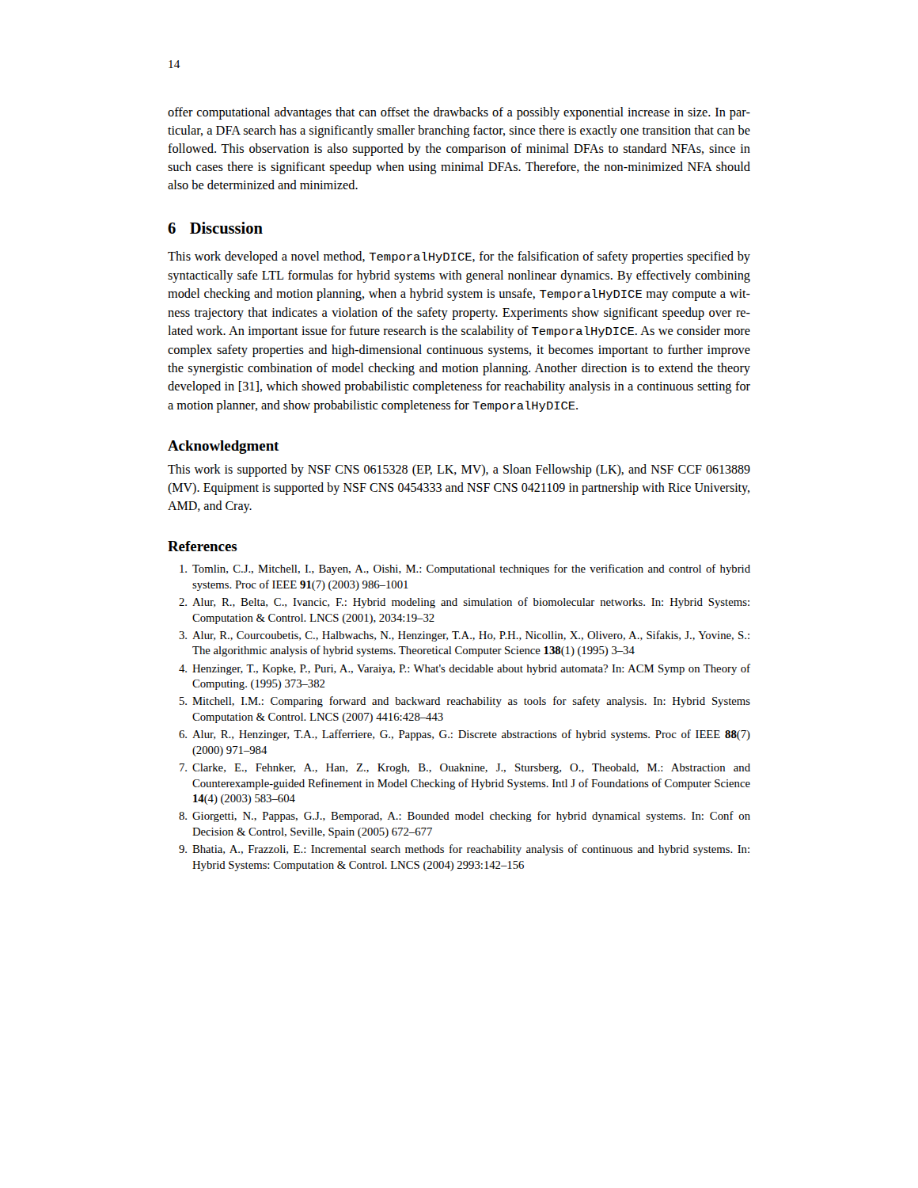14
offer computational advantages that can offset the drawbacks of a possibly exponential increase in size. In particular, a DFA search has a significantly smaller branching factor, since there is exactly one transition that can be followed. This observation is also supported by the comparison of minimal DFAs to standard NFAs, since in such cases there is significant speedup when using minimal DFAs. Therefore, the non-minimized NFA should also be determinized and minimized.
6 Discussion
This work developed a novel method, TemporalHyDICE, for the falsification of safety properties specified by syntactically safe LTL formulas for hybrid systems with general nonlinear dynamics. By effectively combining model checking and motion planning, when a hybrid system is unsafe, TemporalHyDICE may compute a witness trajectory that indicates a violation of the safety property. Experiments show significant speedup over related work. An important issue for future research is the scalability of TemporalHyDICE. As we consider more complex safety properties and high-dimensional continuous systems, it becomes important to further improve the synergistic combination of model checking and motion planning. Another direction is to extend the theory developed in [31], which showed probabilistic completeness for reachability analysis in a continuous setting for a motion planner, and show probabilistic completeness for TemporalHyDICE.
Acknowledgment
This work is supported by NSF CNS 0615328 (EP, LK, MV), a Sloan Fellowship (LK), and NSF CCF 0613889 (MV). Equipment is supported by NSF CNS 0454333 and NSF CNS 0421109 in partnership with Rice University, AMD, and Cray.
References
Tomlin, C.J., Mitchell, I., Bayen, A., Oishi, M.: Computational techniques for the verification and control of hybrid systems. Proc of IEEE 91(7) (2003) 986–1001
Alur, R., Belta, C., Ivancic, F.: Hybrid modeling and simulation of biomolecular networks. In: Hybrid Systems: Computation & Control. LNCS (2001), 2034:19–32
Alur, R., Courcoubetis, C., Halbwachs, N., Henzinger, T.A., Ho, P.H., Nicollin, X., Olivero, A., Sifakis, J., Yovine, S.: The algorithmic analysis of hybrid systems. Theoretical Computer Science 138(1) (1995) 3–34
Henzinger, T., Kopke, P., Puri, A., Varaiya, P.: What's decidable about hybrid automata? In: ACM Symp on Theory of Computing. (1995) 373–382
Mitchell, I.M.: Comparing forward and backward reachability as tools for safety analysis. In: Hybrid Systems Computation & Control. LNCS (2007) 4416:428–443
Alur, R., Henzinger, T.A., Lafferriere, G., Pappas, G.: Discrete abstractions of hybrid systems. Proc of IEEE 88(7) (2000) 971–984
Clarke, E., Fehnker, A., Han, Z., Krogh, B., Ouaknine, J., Stursberg, O., Theobald, M.: Abstraction and Counterexample-guided Refinement in Model Checking of Hybrid Systems. Intl J of Foundations of Computer Science 14(4) (2003) 583–604
Giorgetti, N., Pappas, G.J., Bemporad, A.: Bounded model checking for hybrid dynamical systems. In: Conf on Decision & Control, Seville, Spain (2005) 672–677
Bhatia, A., Frazzoli, E.: Incremental search methods for reachability analysis of continuous and hybrid systems. In: Hybrid Systems: Computation & Control. LNCS (2004) 2993:142–156